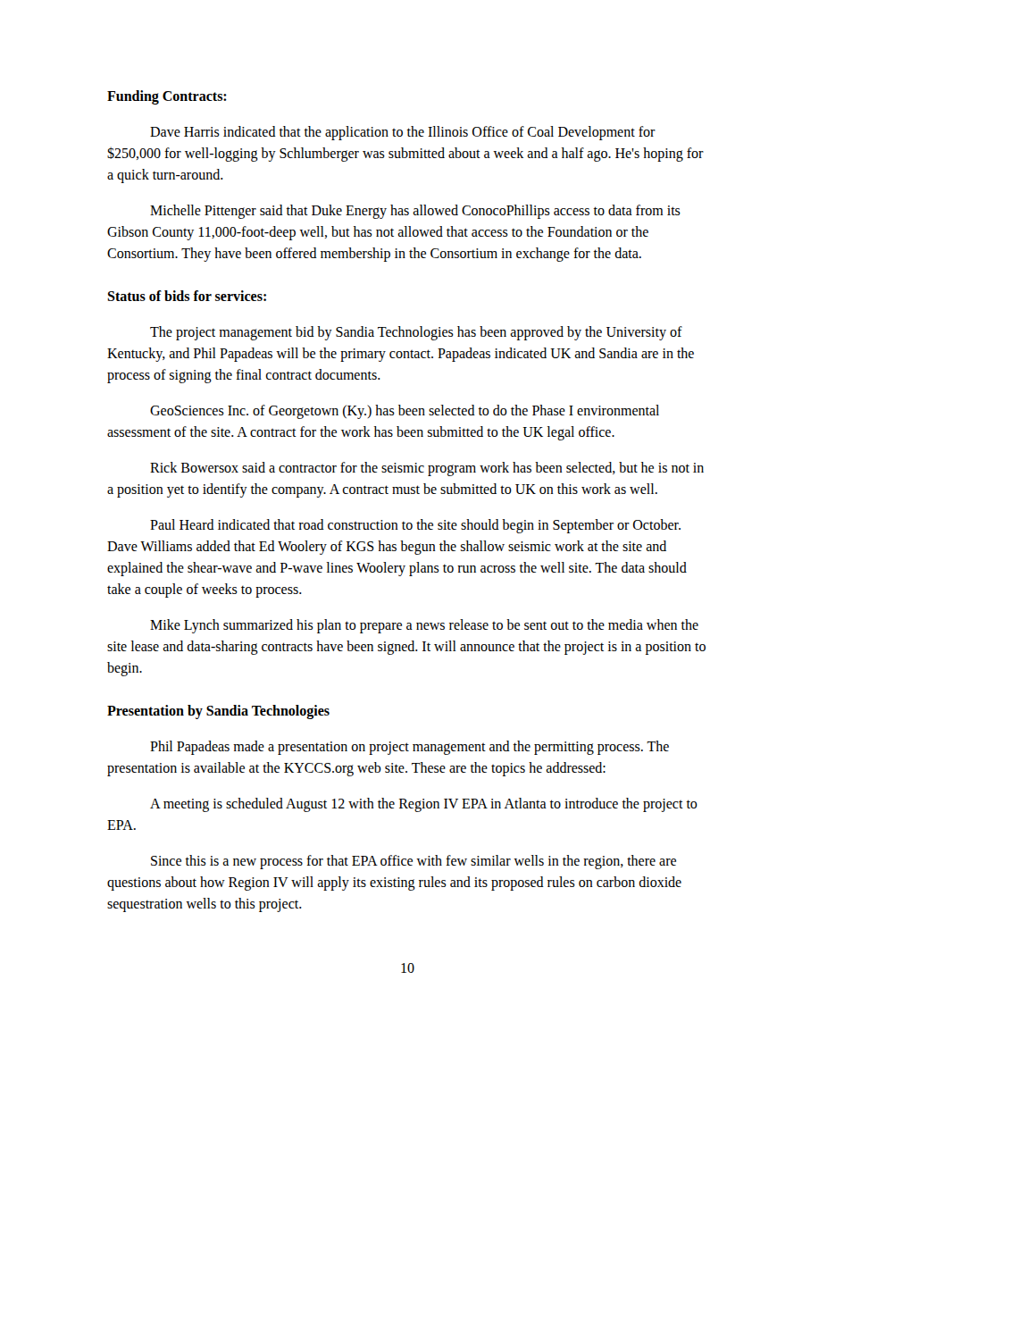Funding Contracts:
Dave Harris indicated that the application to the Illinois Office of Coal Development for $250,000 for well-logging by Schlumberger was submitted about a week and a half ago. He's hoping for a quick turn-around.
Michelle Pittenger said that Duke Energy has allowed ConocoPhillips access to data from its Gibson County 11,000-foot-deep well, but has not allowed that access to the Foundation or the Consortium. They have been offered membership in the Consortium in exchange for the data.
Status of bids for services:
The project management bid by Sandia Technologies has been approved by the University of Kentucky, and Phil Papadeas will be the primary contact. Papadeas indicated UK and Sandia are in the process of signing the final contract documents.
GeoSciences Inc. of Georgetown (Ky.) has been selected to do the Phase I environmental assessment of the site. A contract for the work has been submitted to the UK legal office.
Rick Bowersox said a contractor for the seismic program work has been selected, but he is not in a position yet to identify the company. A contract must be submitted to UK on this work as well.
Paul Heard indicated that road construction to the site should begin in September or October. Dave Williams added that Ed Woolery of KGS has begun the shallow seismic work at the site and explained the shear-wave and P-wave lines Woolery plans to run across the well site. The data should take a couple of weeks to process.
Mike Lynch summarized his plan to prepare a news release to be sent out to the media when the site lease and data-sharing contracts have been signed. It will announce that the project is in a position to begin.
Presentation by Sandia Technologies
Phil Papadeas made a presentation on project management and the permitting process. The presentation is available at the KYCCS.org web site. These are the topics he addressed:
A meeting is scheduled August 12 with the Region IV EPA in Atlanta to introduce the project to EPA.
Since this is a new process for that EPA office with few similar wells in the region, there are questions about how Region IV will apply its existing rules and its proposed rules on carbon dioxide sequestration wells to this project.
10